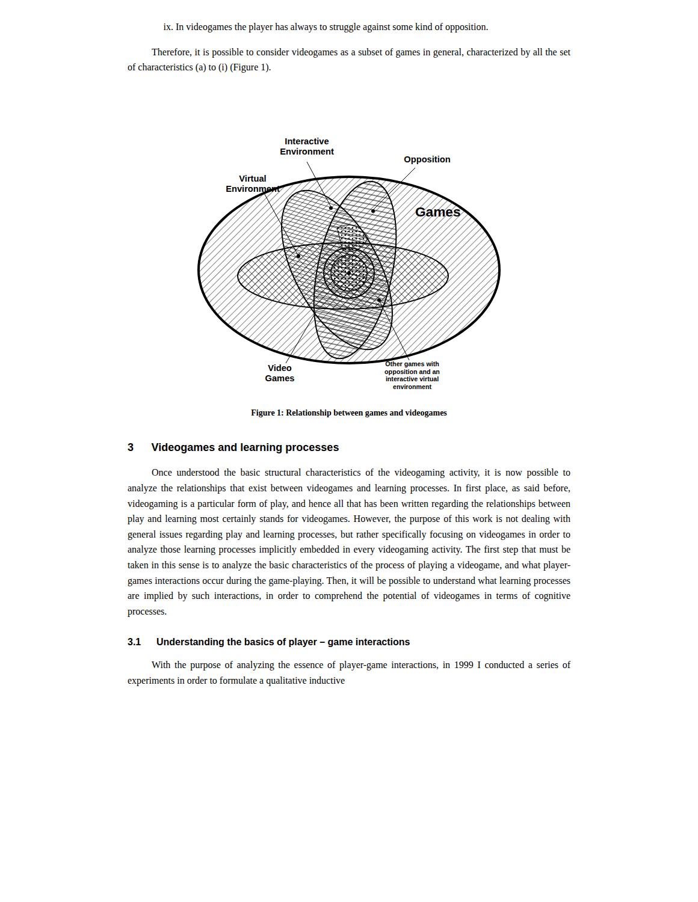In videogames the player has always to struggle against some kind of opposition.
Therefore, it is possible to consider videogames as a subset of games in general, characterized by all the set of characteristics (a) to (i) (Figure 1).
Interactive
Environment
Opposition
Virtual
Environment
Games
Video
Games
Other games with opposition and an interactive virtual environment
Figure 1: Relationship between games and videogames
3 Videogames and learning processes
Once understood the basic structural characteristics of the videogaming activity, it is now possible to analyze the relationships that exist between videogames and learning processes. In first place, as said before, videogaming is a particular form of play, and hence all that has been written regarding the relationships between play and learning most certainly stands for videogames. However, the purpose of this work is not dealing with general issues regarding play and learning processes, but rather specifically focusing on videogames in order to analyze those learning processes implicitly embedded in every videogaming activity. The first step that must be taken in this sense is to analyze the basic characteristics of the process of playing a videogame, and what player-games interactions occur during the game-playing. Then, it will be possible to understand what learning processes are implied by such interactions, in order to comprehend the potential of videogames in terms of cognitive processes.
3.1 Understanding the basics of player – game interactions
With the purpose of analyzing the essence of player-game interactions, in 1999 I conducted a series of experiments in order to formulate a qualitative inductive